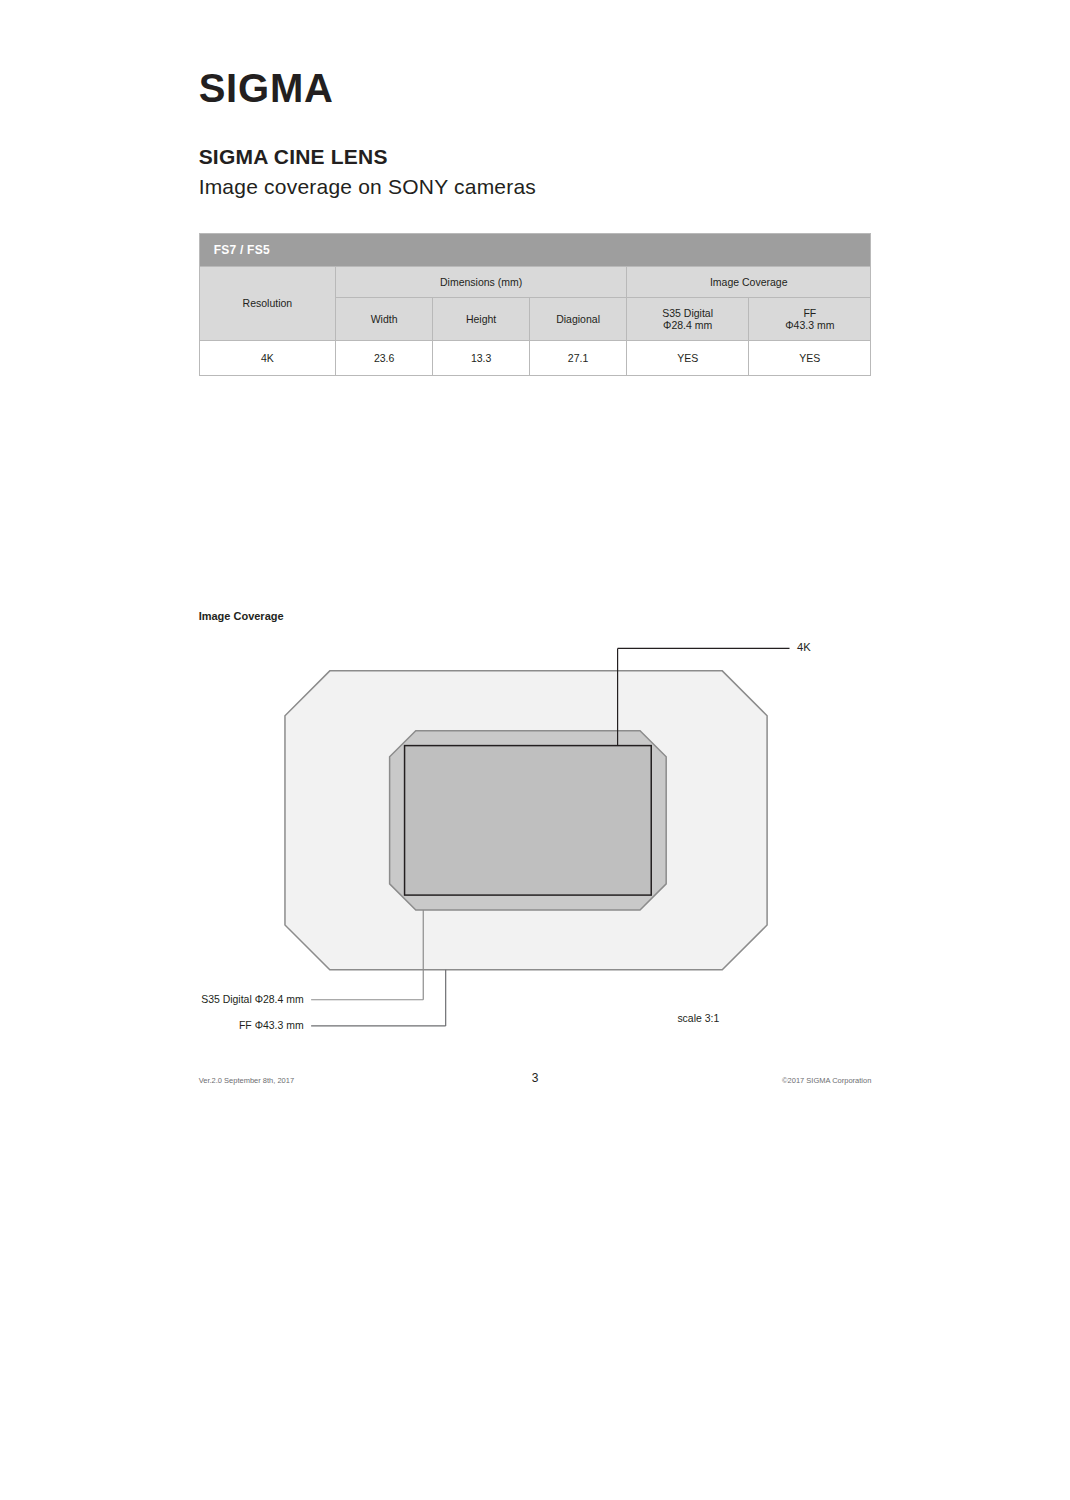SIGMA
SIGMA CINE LENS
Image coverage on SONY cameras
| FS7 / FS5 |
| --- |
| Resolution | Dimensions (mm) | Image Coverage |
| Width | Height | Diagional | S35 Digital Φ28.4 mm | FF Φ43.3 mm |
| 4K | 23.6 | 13.3 | 27.1 | YES | YES |
Image Coverage
4K S35 Digital Φ28.4 mm FF Φ43.3 mm scale 3:1
Ver.2.0 September 8th, 2017
3
©2017 SIGMA Corporation